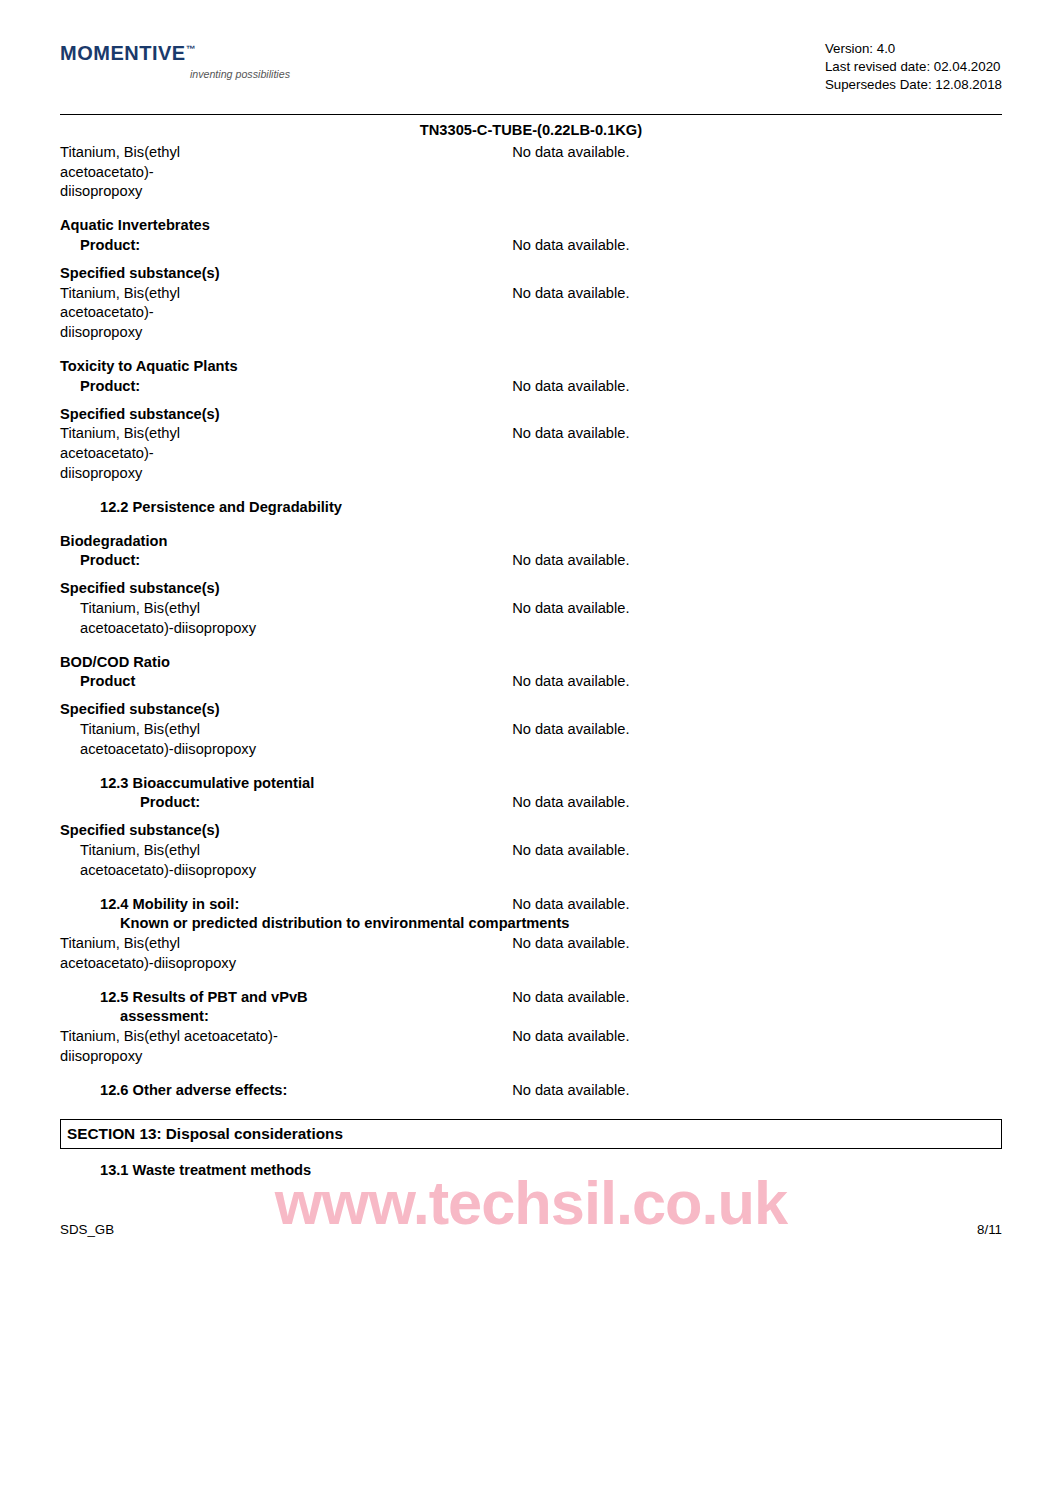MOMENTIVE™
inventing possibilities
Version: 4.0
Last revised date: 02.04.2020
Supersedes Date: 12.08.2018
TN3305-C-TUBE-(0.22LB-0.1KG)
| Titanium, Bis(ethyl acetoacetato)- diisopropoxy | No data available. |
| Aquatic Invertebrates Product: | No data available. |
| Specified substance(s) Titanium, Bis(ethyl acetoacetato)- diisopropoxy | No data available. |
| Toxicity to Aquatic Plants Product: | No data available. |
| Specified substance(s) Titanium, Bis(ethyl acetoacetato)- diisopropoxy | No data available. |
12.2 Persistence and Degradability
| Biodegradation Product: | No data available. |
| Specified substance(s) Titanium, Bis(ethyl acetoacetato)-diisopropoxy | No data available. |
| BOD/COD Ratio Product | No data available. |
| Specified substance(s) Titanium, Bis(ethyl acetoacetato)-diisopropoxy | No data available. |
| 12.3 Bioaccumulative potential Product: | No data available. |
| Specified substance(s) Titanium, Bis(ethyl acetoacetato)-diisopropoxy | No data available. |
| 12.4 Mobility in soil: | No data available. |
| Known or predicted distribution to environmental compartments |
| Titanium, Bis(ethyl acetoacetato)-diisopropoxy | No data available. |
| 12.5 Results of PBT and vPvB assessment: | No data available. |
| Titanium, Bis(ethyl acetoacetato)- diisopropoxy | No data available. |
| 12.6 Other adverse effects: | No data available. |
SECTION 13: Disposal considerations
13.1 Waste treatment methods
www.techsil.co.uk
SDS_GB 8/11